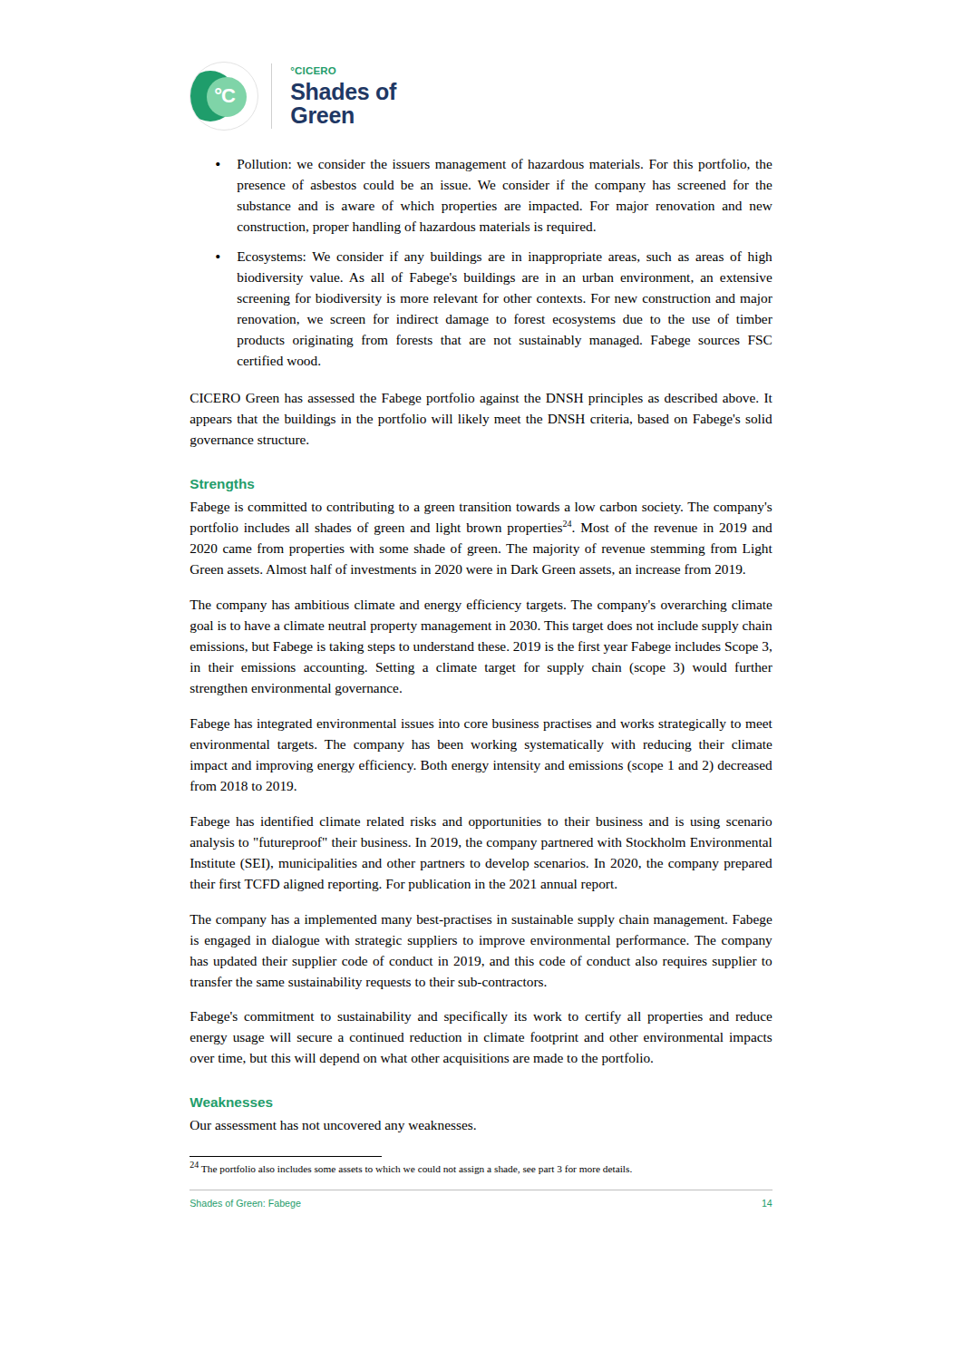°C
°CICERO
Shades of
Green
Pollution: we consider the issuers management of hazardous materials. For this portfolio, the presence of asbestos could be an issue. We consider if the company has screened for the substance and is aware of which properties are impacted. For major renovation and new construction, proper handling of hazardous materials is required.
Ecosystems: We consider if any buildings are in inappropriate areas, such as areas of high biodiversity value. As all of Fabege's buildings are in an urban environment, an extensive screening for biodiversity is more relevant for other contexts. For new construction and major renovation, we screen for indirect damage to forest ecosystems due to the use of timber products originating from forests that are not sustainably managed. Fabege sources FSC certified wood.
CICERO Green has assessed the Fabege portfolio against the DNSH principles as described above. It appears that the buildings in the portfolio will likely meet the DNSH criteria, based on Fabege's solid governance structure.
Strengths
Fabege is committed to contributing to a green transition towards a low carbon society. The company's portfolio includes all shades of green and light brown properties24. Most of the revenue in 2019 and 2020 came from properties with some shade of green. The majority of revenue stemming from Light Green assets. Almost half of investments in 2020 were in Dark Green assets, an increase from 2019.
The company has ambitious climate and energy efficiency targets. The company's overarching climate goal is to have a climate neutral property management in 2030. This target does not include supply chain emissions, but Fabege is taking steps to understand these. 2019 is the first year Fabege includes Scope 3, in their emissions accounting. Setting a climate target for supply chain (scope 3) would further strengthen environmental governance.
Fabege has integrated environmental issues into core business practises and works strategically to meet environmental targets. The company has been working systematically with reducing their climate impact and improving energy efficiency. Both energy intensity and emissions (scope 1 and 2) decreased from 2018 to 2019.
Fabege has identified climate related risks and opportunities to their business and is using scenario analysis to "futureproof" their business. In 2019, the company partnered with Stockholm Environmental Institute (SEI), municipalities and other partners to develop scenarios. In 2020, the company prepared their first TCFD aligned reporting. For publication in the 2021 annual report.
The company has a implemented many best-practises in sustainable supply chain management. Fabege is engaged in dialogue with strategic suppliers to improve environmental performance. The company has updated their supplier code of conduct in 2019, and this code of conduct also requires supplier to transfer the same sustainability requests to their sub-contractors.
Fabege's commitment to sustainability and specifically its work to certify all properties and reduce energy usage will secure a continued reduction in climate footprint and other environmental impacts over time, but this will depend on what other acquisitions are made to the portfolio.
Weaknesses
Our assessment has not uncovered any weaknesses.
24 The portfolio also includes some assets to which we could not assign a shade, see part 3 for more details.
Shades of Green: Fabege 14